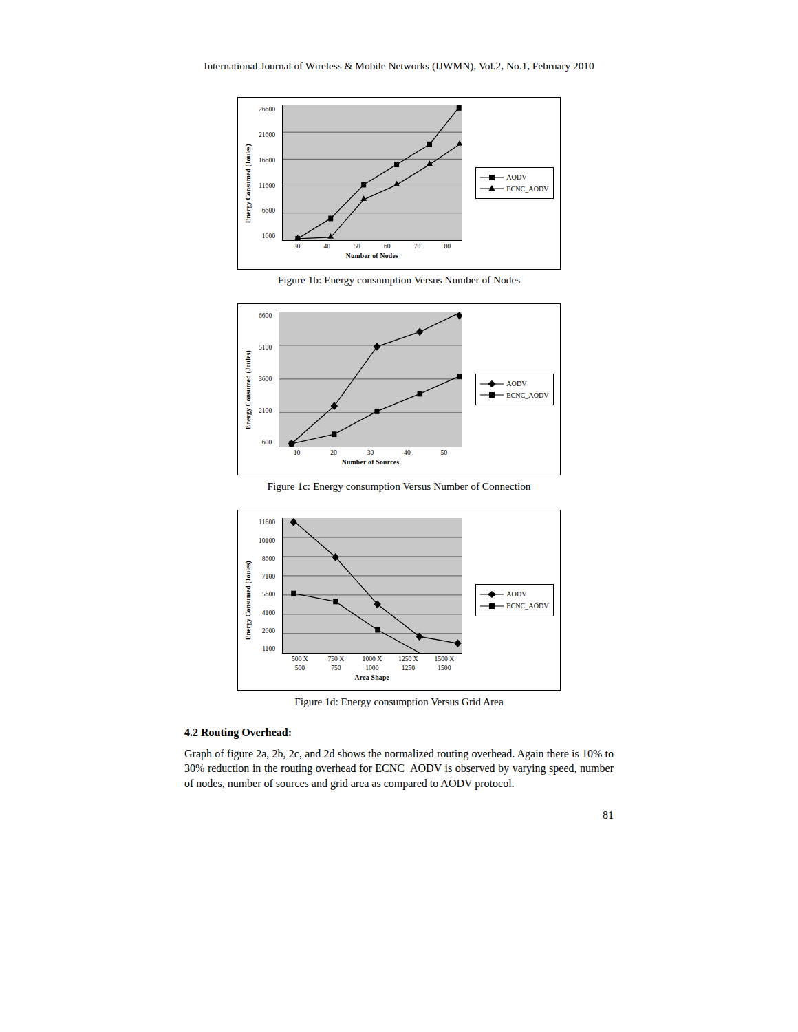International Journal of Wireless & Mobile Networks (IJWMN), Vol.2, No.1, February 2010
Energy Consumed (Joules)
26600 21600 16600 11600 6600 1600
304050607080
Number of Nodes
AODV
ECNC_AODV
Figure 1b: Energy consumption Versus Number of Nodes
Energy Consumed (Joules)
6600 5100 3600 2100 600
1020304050
Number of Sources
AODV
ECNC_AODV
Figure 1c: Energy consumption Versus Number of Connection
Energy Consumed (Joules)
11600 10100 8600 7100 5600 4100 2600 1100
500 X
500750 X
7501000 X
10001250 X
12501500 X
1500
Area Shape
AODV
ECNC_AODV
Figure 1d: Energy consumption Versus Grid Area
4.2 Routing Overhead:
Graph of figure 2a, 2b, 2c, and 2d shows the normalized routing overhead. Again there is 10% to 30% reduction in the routing overhead for ECNC_AODV is observed by varying speed, number of nodes, number of sources and grid area as compared to AODV protocol.
81